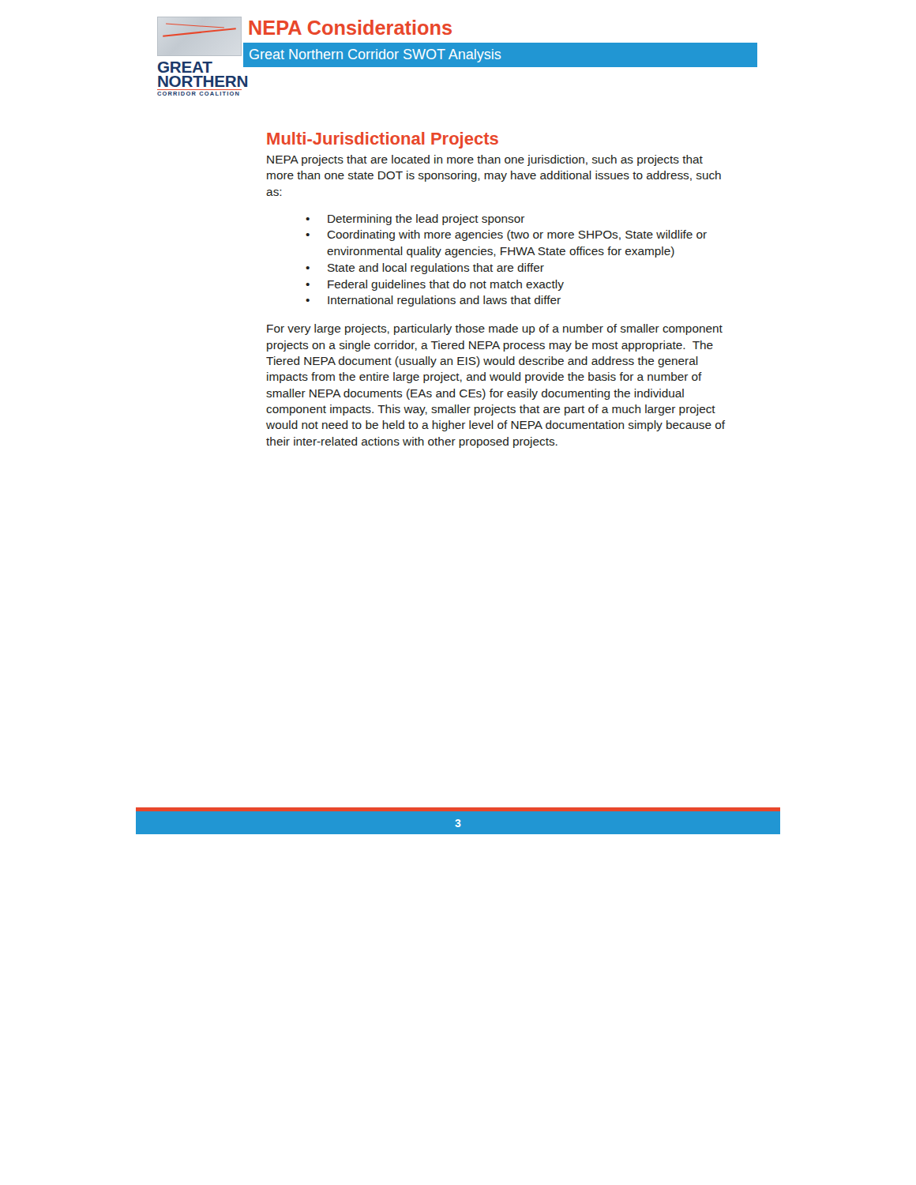GREAT NORTHERN
CORRIDOR COALITION
NEPA Considerations
Great Northern Corridor SWOT Analysis
Multi-Jurisdictional Projects
NEPA projects that are located in more than one jurisdiction, such as projects that more than one state DOT is sponsoring, may have additional issues to address, such as:
Determining the lead project sponsor
Coordinating with more agencies (two or more SHPOs, State wildlife or environmental quality agencies, FHWA State offices for example)
State and local regulations that are differ
Federal guidelines that do not match exactly
International regulations and laws that differ
For very large projects, particularly those made up of a number of smaller component projects on a single corridor, a Tiered NEPA process may be most appropriate. The Tiered NEPA document (usually an EIS) would describe and address the general impacts from the entire large project, and would provide the basis for a number of smaller NEPA documents (EAs and CEs) for easily documenting the individual component impacts. This way, smaller projects that are part of a much larger project would not need to be held to a higher level of NEPA documentation simply because of their inter-related actions with other proposed projects.
3